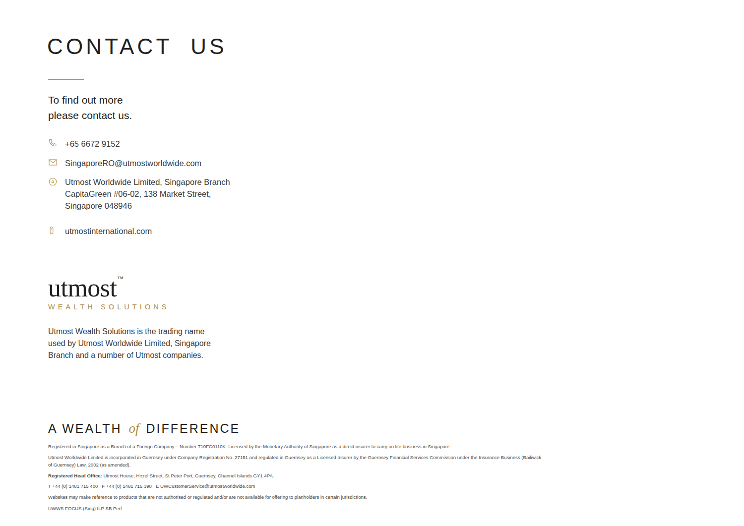Contact us
To find out more
please contact us.
+65 6672 9152
SingaporeRO@utmostworldwide.com
Utmost Worldwide Limited, Singapore Branch
CapitaGreen #06-02, 138 Market Street,
Singapore 048946
utmostinternational.com
utmost™
Wealth Solutions
Utmost Wealth Solutions is the trading name used by Utmost Worldwide Limited, Singapore Branch and a number of Utmost companies.
A Wealth of Difference
Registered in Singapore as a Branch of a Foreign Company – Number T10FC0110K. Licensed by the Monetary Authority of Singapore as a direct insurer to carry on life business in Singapore.
Utmost Worldwide Limited is incorporated in Guernsey under Company Registration No. 27151 and regulated in Guernsey as a Licensed Insurer by the Guernsey Financial Services Commission under the Insurance Business (Bailiwick of Guernsey) Law, 2002 (as amended).
Registered Head Office: Utmost House, Hirzel Street, St Peter Port, Guernsey, Channel Islands GY1 4PA.
T +44 (0) 1481 715 400 F +44 (0) 1481 715 390 E UWCustomerService@utmostworldwide.com
Websites may make reference to products that are not authorised or regulated and/or are not available for offering to planholders in certain jurisdictions.
UWWS FOCUS (Sing) ILP SB Perf